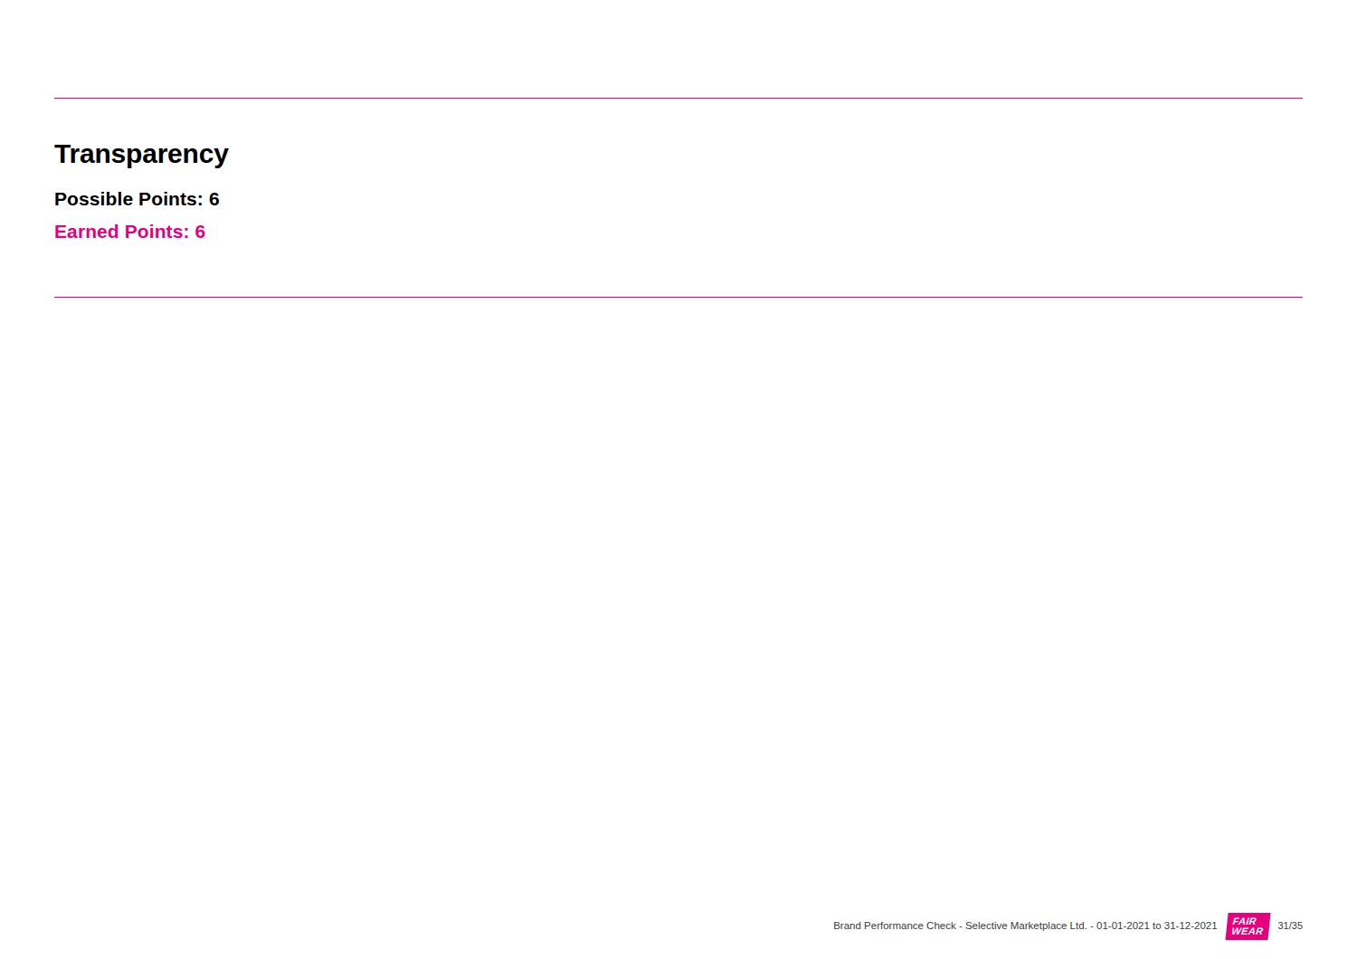Transparency
Possible Points: 6
Earned Points: 6
Brand Performance Check - Selective Marketplace Ltd. - 01-01-2021 to 31-12-2021
FAIR WEAR
31/35